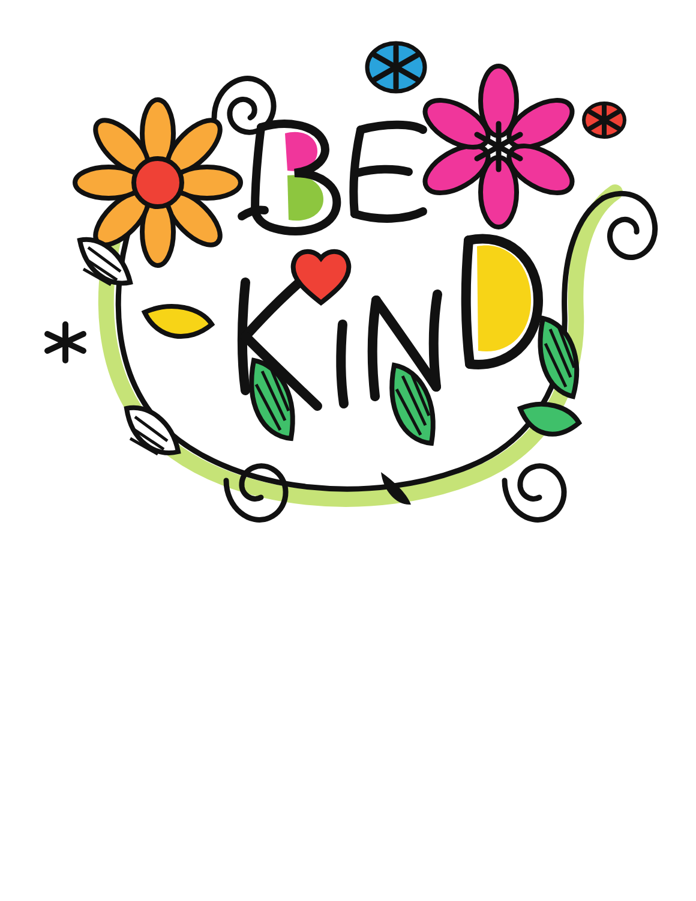Be Kind
Be Kind Hand-lettered doodle art reading "Be Kind" surrounded by flowers, leaves, swirls and asterisks.